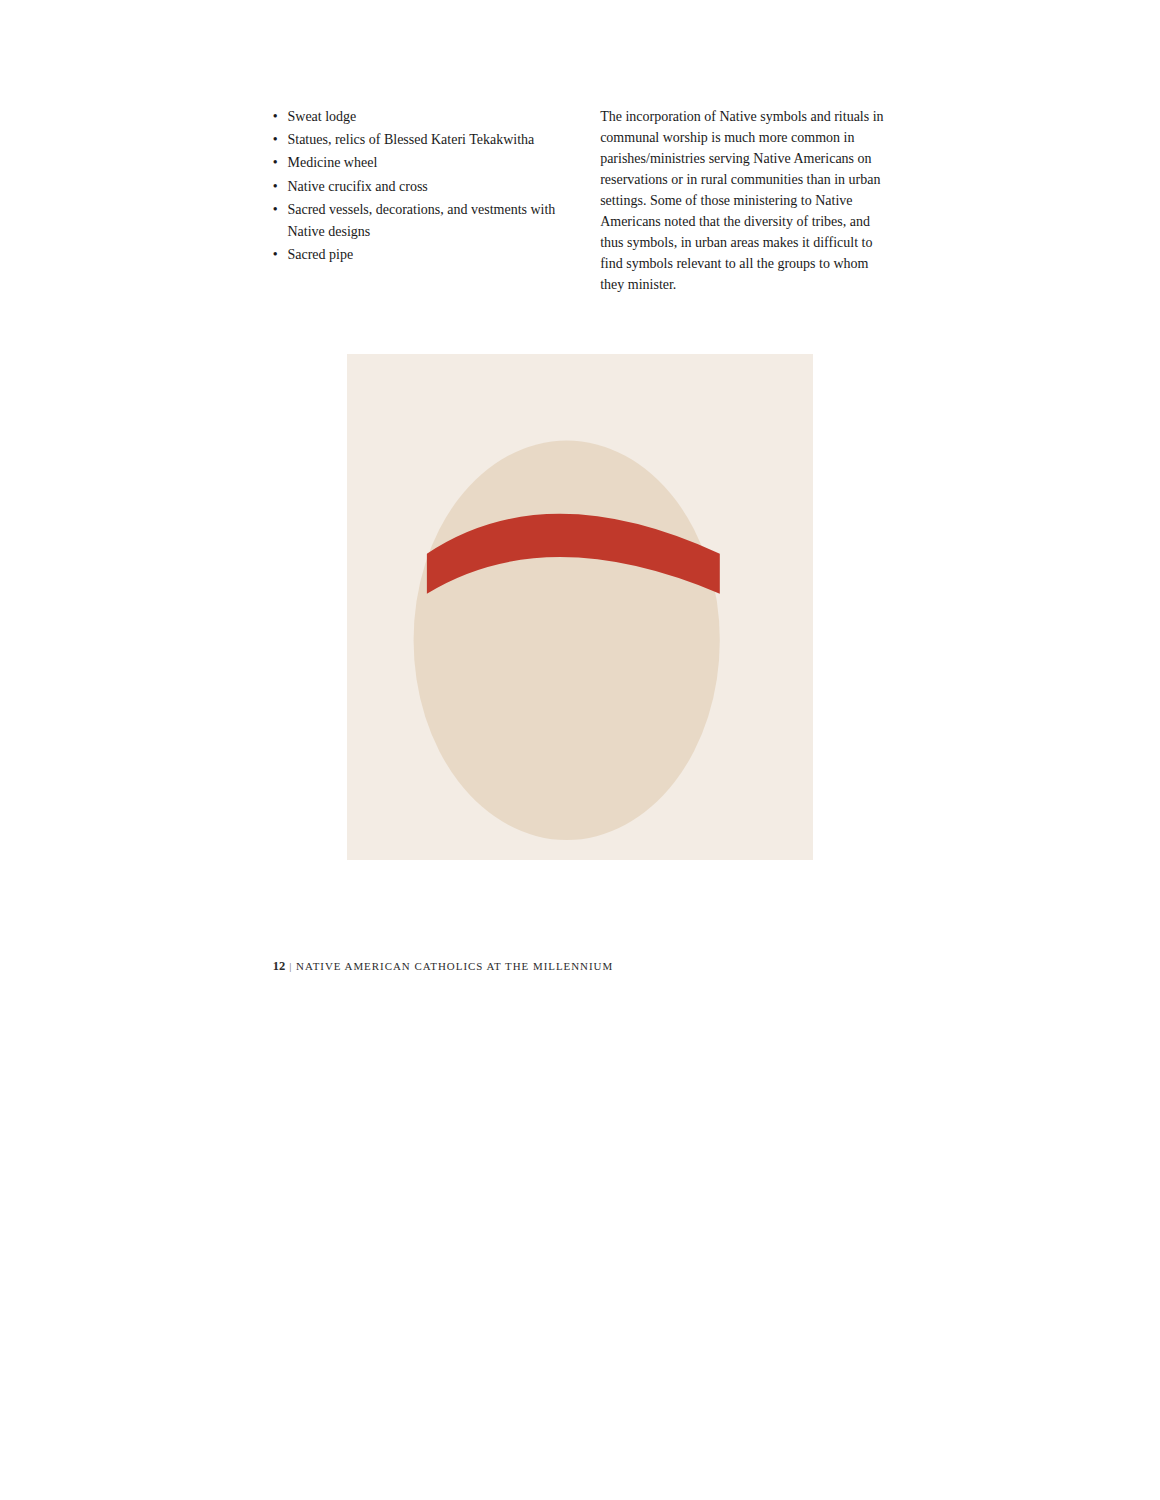Sweat lodge
Statues, relics of Blessed Kateri Tekakwitha
Medicine wheel
Native crucifix and cross
Sacred vessels, decorations, and vestments with Native designs
Sacred pipe
The incorporation of Native symbols and rituals in communal worship is much more common in parishes/ministries serving Native Americans on reservations or in rural communities than in urban settings. Some of those ministering to Native Americans noted that the diversity of tribes, and thus symbols, in urban areas makes it difficult to find symbols relevant to all the groups to whom they minister.
12|Native American Catholics at the Millennium